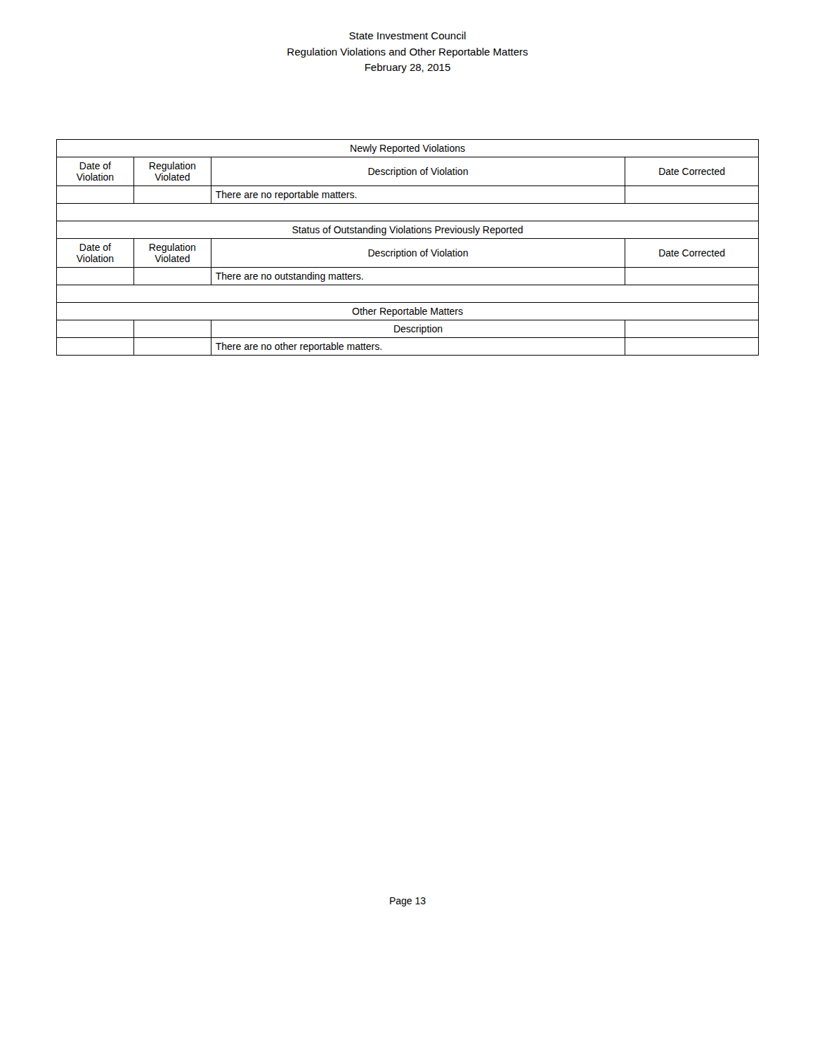State Investment Council
Regulation Violations and Other Reportable Matters
February 28, 2015
| Newly Reported Violations |
| Date of Violation | Regulation Violated | Description of Violation | Date Corrected |
| | | There are no reportable matters. | |
| Status of Outstanding Violations Previously Reported |
| Date of Violation | Regulation Violated | Description of Violation | Date Corrected |
| | | There are no outstanding matters. | |
| Other Reportable Matters |
| | | Description | |
| | | There are no other reportable matters. | |
Page 13